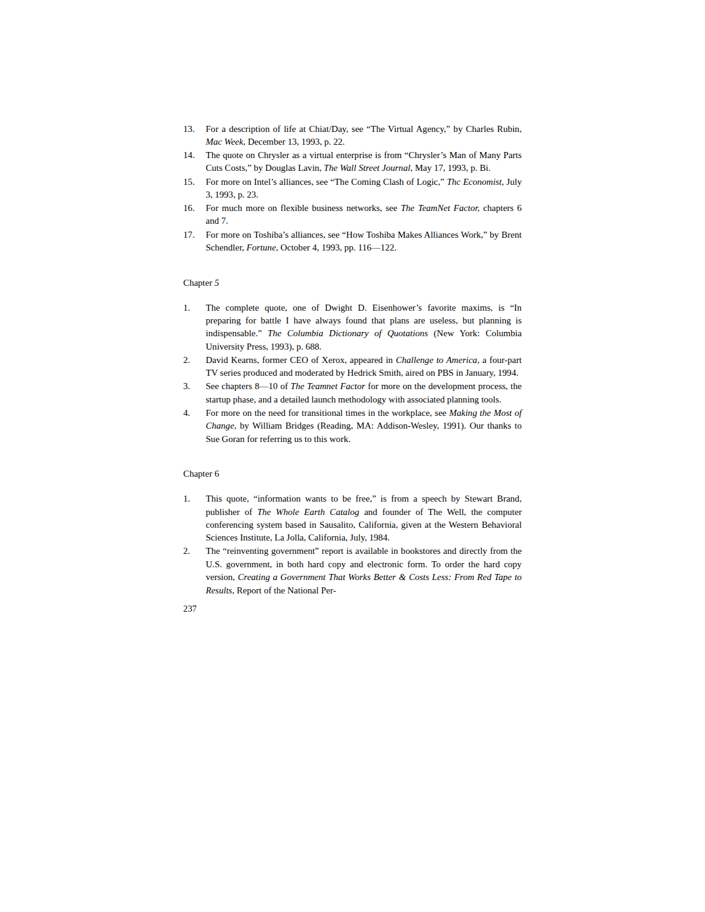13. For a description of life at Chiat/Day, see “The Virtual Agency,” by Charles Rubin, Mac Week, December 13, 1993, p. 22.
14. The quote on Chrysler as a virtual enterprise is from “Chrysler’s Man of Many Parts Cuts Costs,” by Douglas Lavin, The Wall Street Journal, May 17, 1993, p. Bi.
15. For more on Intel’s alliances, see “The Coming Clash of Logic,” Thc Economist, July 3, 1993, p. 23.
16. For much more on flexible business networks, see The TeamNet Factor, chapters 6 and 7.
17. For more on Toshiba’s alliances, see “How Toshiba Makes Alliances Work,” by Brent Schendler, Fortune, October 4, 1993, pp. 116—122.
Chapter 5
1. The complete quote, one of Dwight D. Eisenhower’s favorite maxims, is “In preparing for battle I have always found that plans are useless, but planning is indispensable.” The Columbia Dictionary of Quotations (New York: Columbia University Press, 1993), p. 688.
2. David Kearns, former CEO of Xerox, appeared in Challenge to America, a four-part TV series produced and moderated by Hedrick Smith, aired on PBS in January, 1994.
3. See chapters 8—10 of The Teamnet Factor for more on the development process, the startup phase, and a detailed launch methodology with associated planning tools.
4. For more on the need for transitional times in the workplace, see Making the Most of Change, by William Bridges (Reading, MA: Addison-Wesley, 1991). Our thanks to Sue Goran for referring us to this work.
Chapter 6
1. This quote, “information wants to be free,” is from a speech by Stewart Brand, publisher of The Whole Earth Catalog and founder of The Well, the computer conferencing system based in Sausalito, California, given at the Western Behavioral Sciences Institute, La Jolla, California, July, 1984.
2. The “reinventing government” report is available in bookstores and directly from the U.S. government, in both hard copy and electronic form. To order the hard copy version, Creating a Government That Works Better & Costs Less: From Red Tape to Results, Report of the National Per-
237